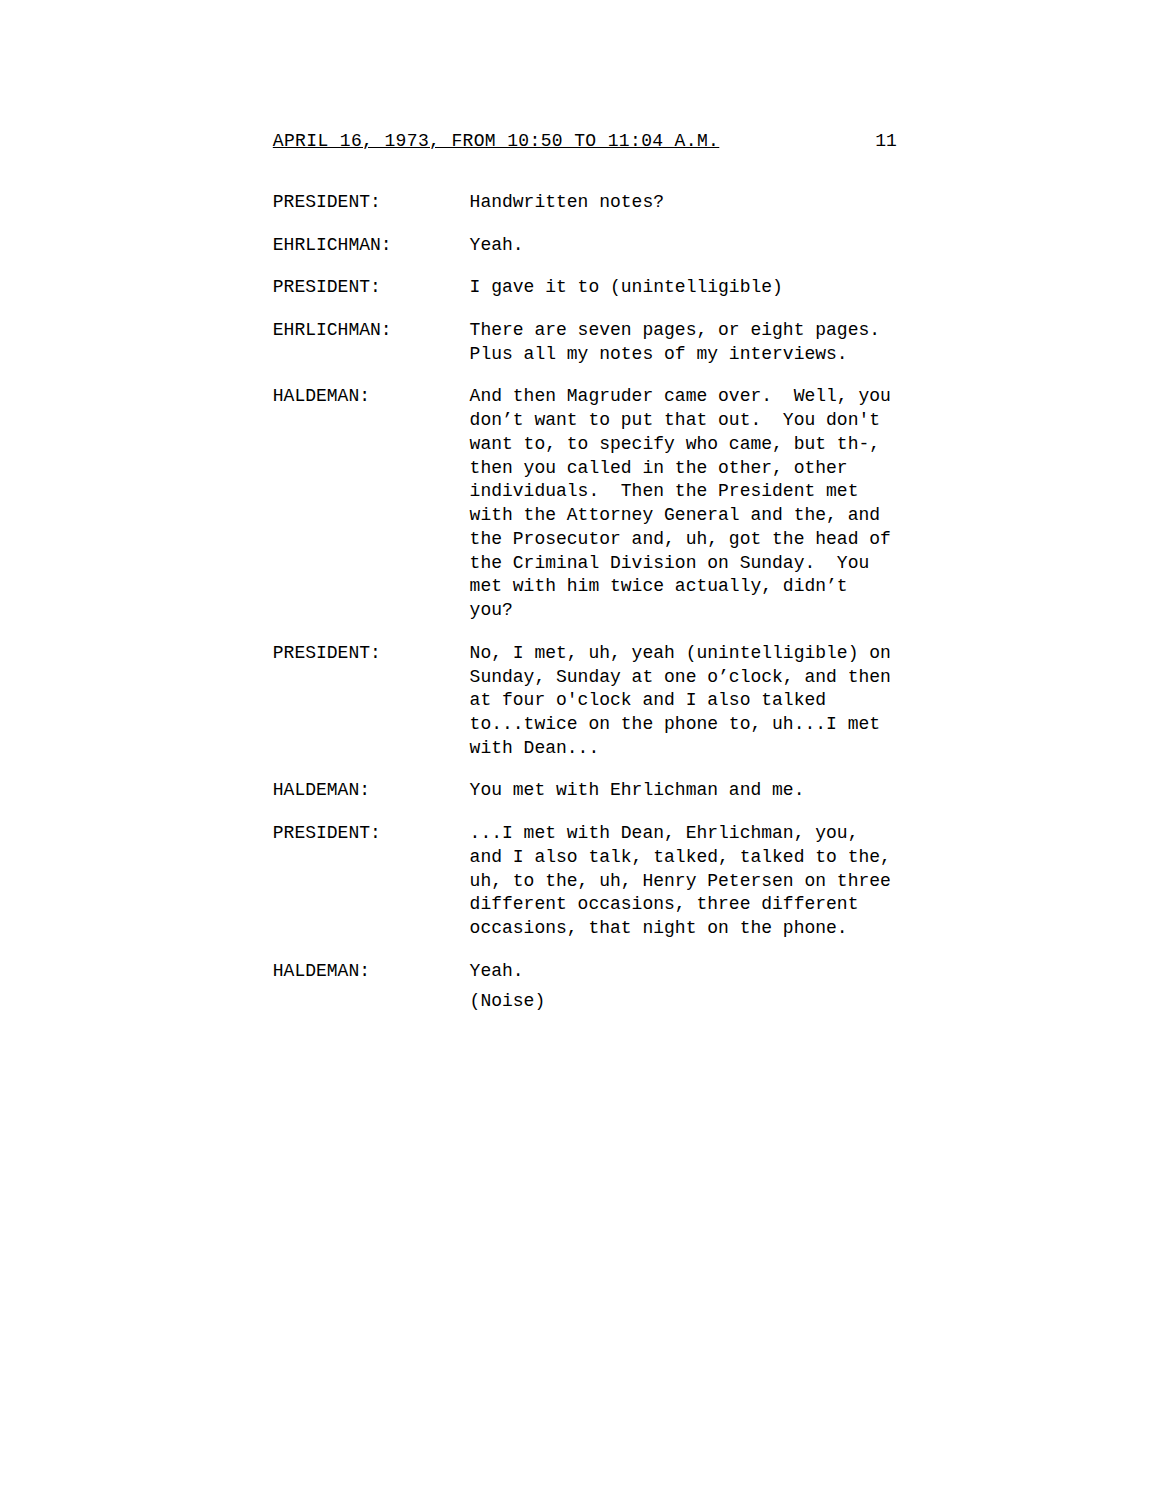APRIL 16, 1973, FROM 10:50 TO 11:04 A.M. 11
| PRESIDENT: | Handwritten notes? |
| EHRLICHMAN: | Yeah. |
| PRESIDENT: | I gave it to (unintelligible) |
| EHRLICHMAN: | There are seven pages, or eight pages. Plus all my notes of my interviews. |
| HALDEMAN: | And then Magruder came over. Well, you don’t want to put that out. You don't want to, to specify who came, but th-, then you called in the other, other individuals. Then the President met with the Attorney General and the, and the Prosecutor and, uh, got the head of the Criminal Division on Sunday. You met with him twice actually, didn’t you? |
| PRESIDENT: | No, I met, uh, yeah (unintelligible) on Sunday, Sunday at one o’clock, and then at four o'clock and I also talked to...twice on the phone to, uh...I met with Dean... |
| HALDEMAN: | You met with Ehrlichman and me. |
| PRESIDENT: | ...I met with Dean, Ehrlichman, you, and I also talk, talked, talked to the, uh, to the, uh, Henry Petersen on three different occasions, three different occasions, that night on the phone. |
| HALDEMAN: | Yeah. |
| | (Noise) |